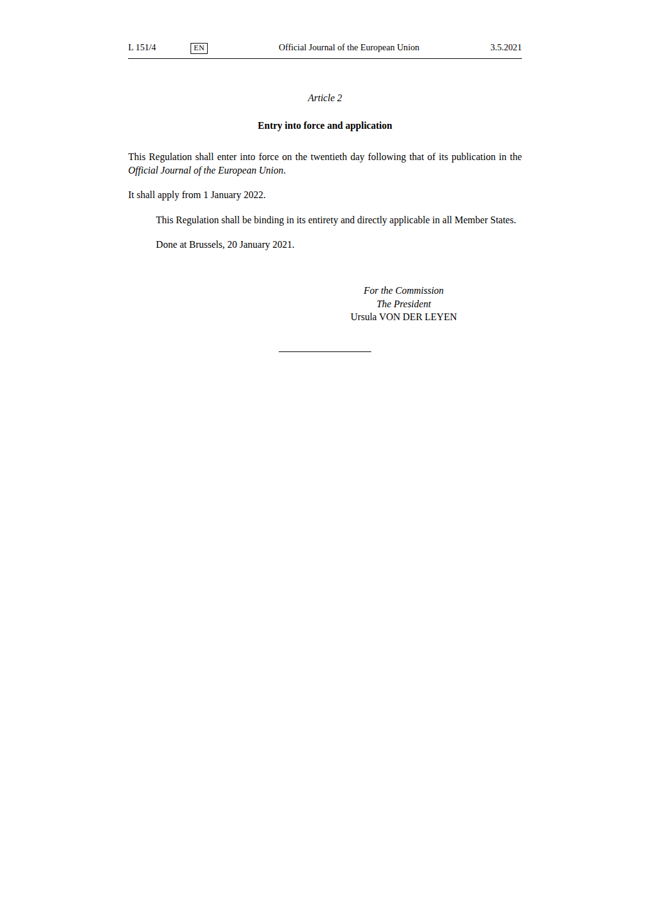L 151/4 EN
Official Journal of the European Union
3.5.2021
Article 2
Entry into force and application
This Regulation shall enter into force on the twentieth day following that of its publication in the Official Journal of the European Union.
It shall apply from 1 January 2022.
This Regulation shall be binding in its entirety and directly applicable in all Member States.
Done at Brussels, 20 January 2021.
For the Commission The President Ursula VON DER LEYEN